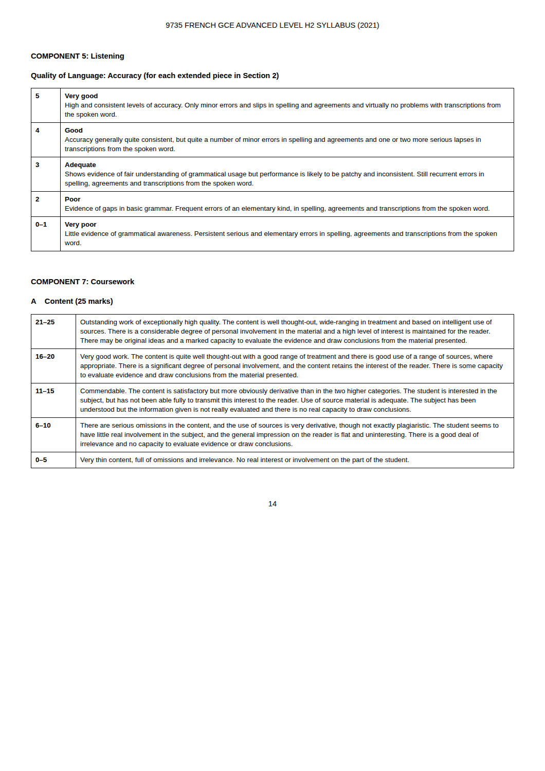9735 FRENCH GCE ADVANCED LEVEL H2 SYLLABUS (2021)
COMPONENT 5: Listening
Quality of Language: Accuracy (for each extended piece in Section 2)
| 5 | Very good High and consistent levels of accuracy. Only minor errors and slips in spelling and agreements and virtually no problems with transcriptions from the spoken word. |
| 4 | Good Accuracy generally quite consistent, but quite a number of minor errors in spelling and agreements and one or two more serious lapses in transcriptions from the spoken word. |
| 3 | Adequate Shows evidence of fair understanding of grammatical usage but performance is likely to be patchy and inconsistent. Still recurrent errors in spelling, agreements and transcriptions from the spoken word. |
| 2 | Poor Evidence of gaps in basic grammar. Frequent errors of an elementary kind, in spelling, agreements and transcriptions from the spoken word. |
| 0–1 | Very poor Little evidence of grammatical awareness. Persistent serious and elementary errors in spelling, agreements and transcriptions from the spoken word. |
COMPONENT 7: Coursework
A Content (25 marks)
| 21–25 | Outstanding work of exceptionally high quality. The content is well thought-out, wide-ranging in treatment and based on intelligent use of sources. There is a considerable degree of personal involvement in the material and a high level of interest is maintained for the reader. There may be original ideas and a marked capacity to evaluate the evidence and draw conclusions from the material presented. |
| 16–20 | Very good work. The content is quite well thought-out with a good range of treatment and there is good use of a range of sources, where appropriate. There is a significant degree of personal involvement, and the content retains the interest of the reader. There is some capacity to evaluate evidence and draw conclusions from the material presented. |
| 11–15 | Commendable. The content is satisfactory but more obviously derivative than in the two higher categories. The student is interested in the subject, but has not been able fully to transmit this interest to the reader. Use of source material is adequate. The subject has been understood but the information given is not really evaluated and there is no real capacity to draw conclusions. |
| 6–10 | There are serious omissions in the content, and the use of sources is very derivative, though not exactly plagiaristic. The student seems to have little real involvement in the subject, and the general impression on the reader is flat and uninteresting. There is a good deal of irrelevance and no capacity to evaluate evidence or draw conclusions. |
| 0–5 | Very thin content, full of omissions and irrelevance. No real interest or involvement on the part of the student. |
14